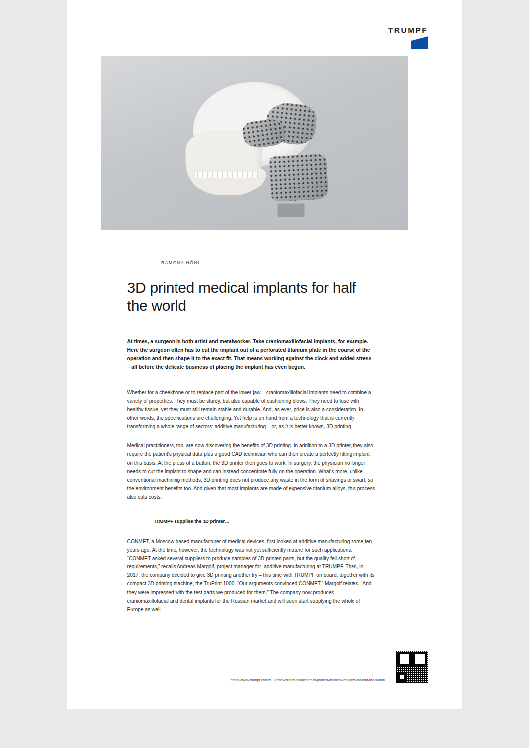TRUMPF
Ramona Hönl
3D printed medical implants for half the world
At times, a surgeon is both artist and metalworker. Take craniomaxillofacial implants, for example. Here the surgeon often has to cut the implant out of a perforated titanium plate in the course of the operation and then shape it to the exact fit. That means working against the clock and added stress – all before the delicate business of placing the implant has even begun.
Whether for a cheekbone or to replace part of the lower jaw – craniomaxillofacial implants need to combine a variety of properties. They must be sturdy, but also capable of cushioning blows. They need to fuse with healthy tissue, yet they must still remain stable and durable. And, as ever, price is also a consideration. In other words, the specifications are challenging. Yet help is on hand from a technology that is currently transforming a whole range of sectors: additive manufacturing – or, as it is better known, 3D printing.
Medical practitioners, too, are now discovering the benefits of 3D printing. In addition to a 3D printer, they also require the patient's physical data plus a good CAD technician who can then create a perfectly fitting implant on this basis. At the press of a button, the 3D printer then goes to work. In surgery, the physician no longer needs to cut the implant to shape and can instead concentrate fully on the operation. What's more, unlike conventional machining methods, 3D printing does not produce any waste in the form of shavings or swarf, so the environment benefits too. And given that most implants are made of expensive titanium alloys, this process also cuts costs.
TRUMPF supplies the 3D printer…
CONMET, a Moscow-based manufacturer of medical devices, first looked at additive manufacturing some ten years ago. At the time, however, the technology was not yet sufficiently mature for such applications. “CONMET asked several suppliers to produce samples of 3D-printed parts, but the quality fell short of requirements,” recalls Andreas Margolf, project manager for additive manufacturing at TRUMPF. Then, in 2017, the company decided to give 3D printing another try – this time with TRUMPF on board, together with its compact 3D printing machine, the TruPrint 1000. “Our arguments convinced CONMET,” Margolf relates. “And they were impressed with the test parts we produced for them.” The company now produces craniomaxillofacial and dental implants for the Russian market and will soon start supplying the whole of Europe as well.
https://www.trumpf.com/tr_TR/newsroom/hikayeler/3d-printed-medical-implants-for-half-the-world/